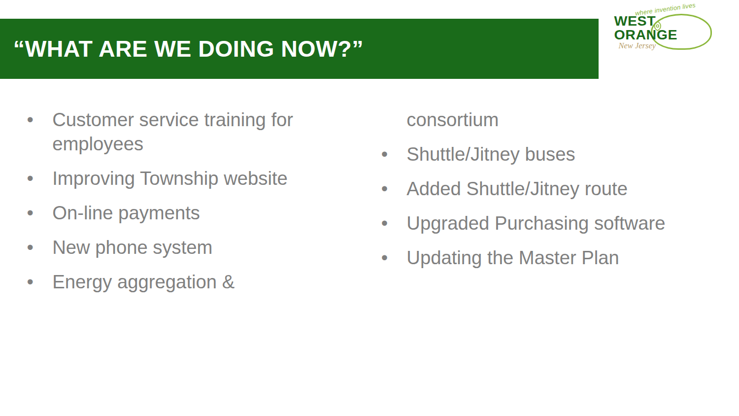“WHAT ARE WE DOING NOW?”
where invention lives
WEST
ORANGE
New Jersey
Customer service training for employees
Improving Township website
On-line payments
New phone system
Energy aggregation &
consortium
Shuttle/Jitney buses
Added Shuttle/Jitney route
Upgraded Purchasing software
Updating the Master Plan